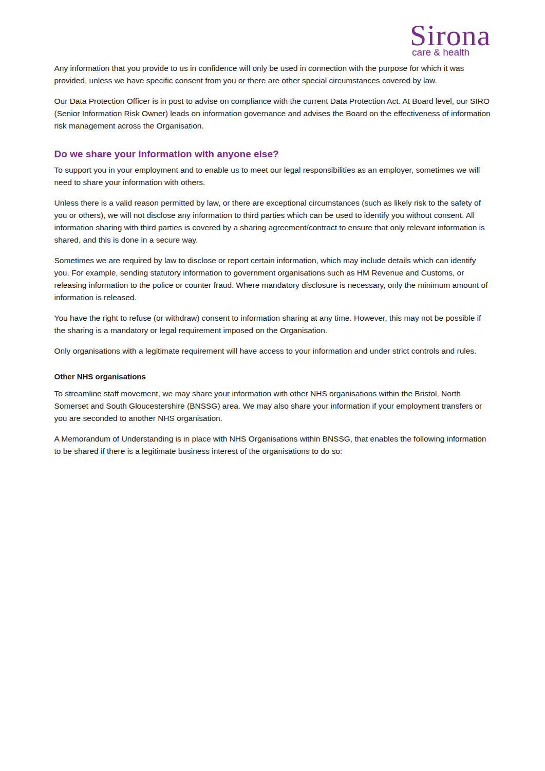Sirona
care & health
Any information that you provide to us in confidence will only be used in connection with the purpose for which it was provided, unless we have specific consent from you or there are other special circumstances covered by law.
Our Data Protection Officer is in post to advise on compliance with the current Data Protection Act. At Board level, our SIRO (Senior Information Risk Owner) leads on information governance and advises the Board on the effectiveness of information risk management across the Organisation.
Do we share your information with anyone else?
To support you in your employment and to enable us to meet our legal responsibilities as an employer, sometimes we will need to share your information with others.
Unless there is a valid reason permitted by law, or there are exceptional circumstances (such as likely risk to the safety of you or others), we will not disclose any information to third parties which can be used to identify you without consent. All information sharing with third parties is covered by a sharing agreement/contract to ensure that only relevant information is shared, and this is done in a secure way.
Sometimes we are required by law to disclose or report certain information, which may include details which can identify you. For example, sending statutory information to government organisations such as HM Revenue and Customs, or releasing information to the police or counter fraud. Where mandatory disclosure is necessary, only the minimum amount of information is released.
You have the right to refuse (or withdraw) consent to information sharing at any time. However, this may not be possible if the sharing is a mandatory or legal requirement imposed on the Organisation.
Only organisations with a legitimate requirement will have access to your information and under strict controls and rules.
Other NHS organisations
To streamline staff movement, we may share your information with other NHS organisations within the Bristol, North Somerset and South Gloucestershire (BNSSG) area. We may also share your information if your employment transfers or you are seconded to another NHS organisation.
A Memorandum of Understanding is in place with NHS Organisations within BNSSG, that enables the following information to be shared if there is a legitimate business interest of the organisations to do so: